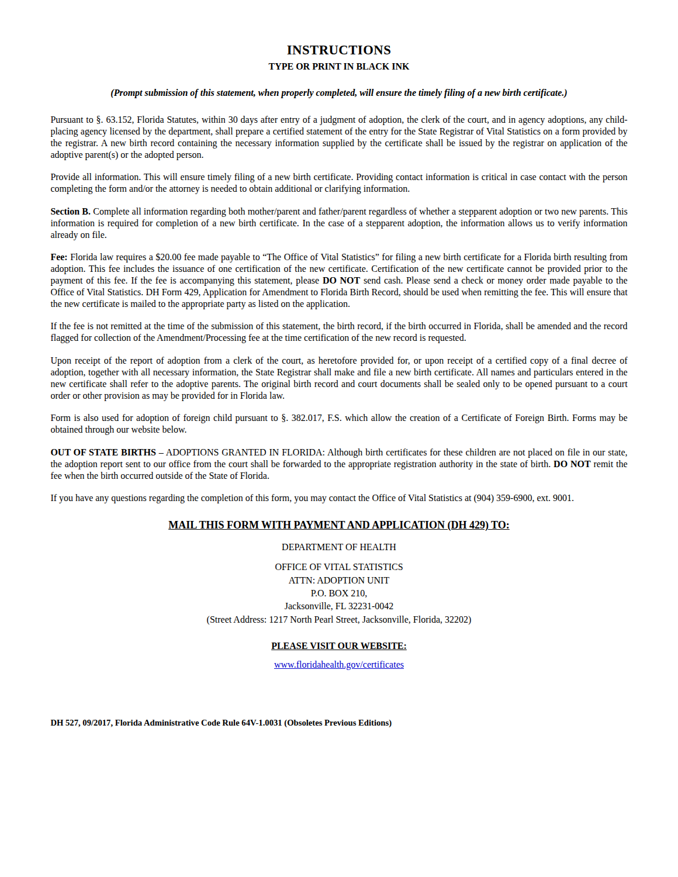INSTRUCTIONS
TYPE OR PRINT IN BLACK INK
(Prompt submission of this statement, when properly completed, will ensure the timely filing of a new birth certificate.)
Pursuant to §. 63.152, Florida Statutes, within 30 days after entry of a judgment of adoption, the clerk of the court, and in agency adoptions, any child-placing agency licensed by the department, shall prepare a certified statement of the entry for the State Registrar of Vital Statistics on a form provided by the registrar. A new birth record containing the necessary information supplied by the certificate shall be issued by the registrar on application of the adoptive parent(s) or the adopted person.
Provide all information. This will ensure timely filing of a new birth certificate. Providing contact information is critical in case contact with the person completing the form and/or the attorney is needed to obtain additional or clarifying information.
Section B. Complete all information regarding both mother/parent and father/parent regardless of whether a stepparent adoption or two new parents. This information is required for completion of a new birth certificate. In the case of a stepparent adoption, the information allows us to verify information already on file.
Fee: Florida law requires a $20.00 fee made payable to “The Office of Vital Statistics” for filing a new birth certificate for a Florida birth resulting from adoption. This fee includes the issuance of one certification of the new certificate. Certification of the new certificate cannot be provided prior to the payment of this fee. If the fee is accompanying this statement, please DO NOT send cash. Please send a check or money order made payable to the Office of Vital Statistics. DH Form 429, Application for Amendment to Florida Birth Record, should be used when remitting the fee. This will ensure that the new certificate is mailed to the appropriate party as listed on the application.
If the fee is not remitted at the time of the submission of this statement, the birth record, if the birth occurred in Florida, shall be amended and the record flagged for collection of the Amendment/Processing fee at the time certification of the new record is requested.
Upon receipt of the report of adoption from a clerk of the court, as heretofore provided for, or upon receipt of a certified copy of a final decree of adoption, together with all necessary information, the State Registrar shall make and file a new birth certificate. All names and particulars entered in the new certificate shall refer to the adoptive parents. The original birth record and court documents shall be sealed only to be opened pursuant to a court order or other provision as may be provided for in Florida law.
Form is also used for adoption of foreign child pursuant to §. 382.017, F.S. which allow the creation of a Certificate of Foreign Birth. Forms may be obtained through our website below.
OUT OF STATE BIRTHS – ADOPTIONS GRANTED IN FLORIDA: Although birth certificates for these children are not placed on file in our state, the adoption report sent to our office from the court shall be forwarded to the appropriate registration authority in the state of birth. DO NOT remit the fee when the birth occurred outside of the State of Florida.
If you have any questions regarding the completion of this form, you may contact the Office of Vital Statistics at (904) 359-6900, ext. 9001.
MAIL THIS FORM WITH PAYMENT AND APPLICATION (DH 429) TO:
DEPARTMENT OF HEALTH
OFFICE OF VITAL STATISTICS
ATTN: ADOPTION UNIT
P.O. BOX 210,
Jacksonville, FL 32231-0042
(Street Address: 1217 North Pearl Street, Jacksonville, Florida, 32202)
PLEASE VISIT OUR WEBSITE:
www.floridahealth.gov/certificates
DH 527, 09/2017, Florida Administrative Code Rule 64V-1.0031 (Obsoletes Previous Editions)